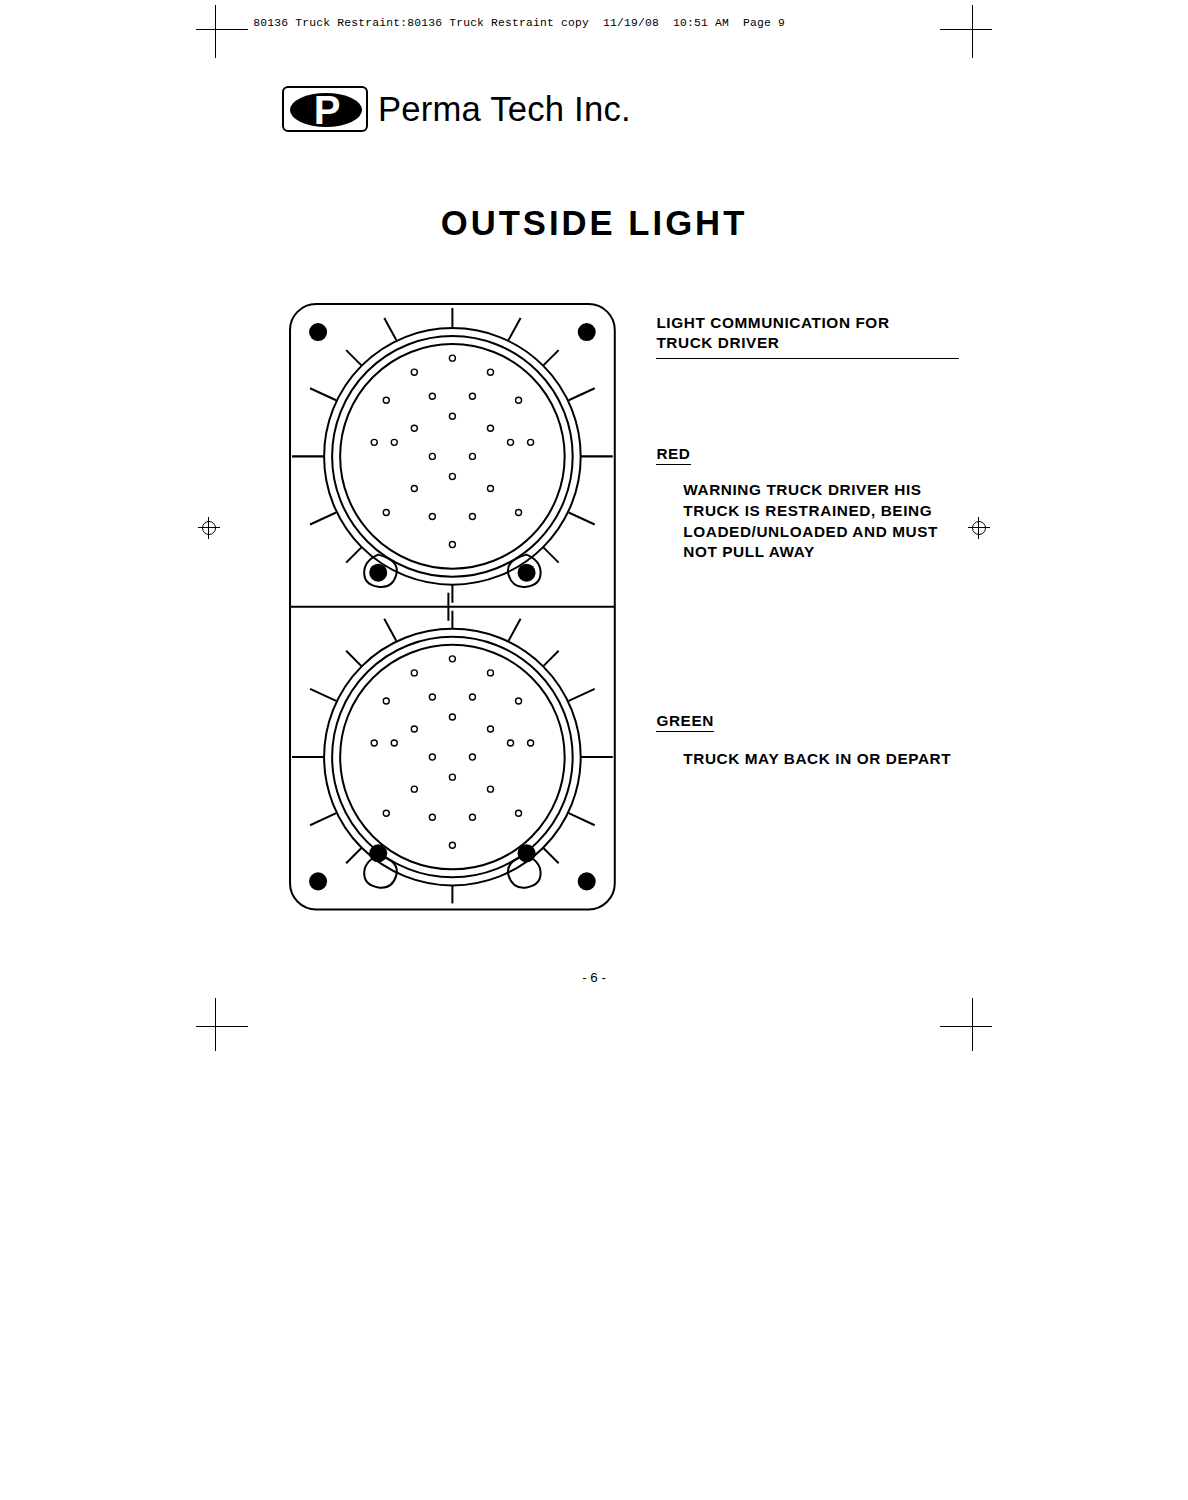80136 Truck Restraint:80136 Truck Restraint copy 11/19/08 10:51 AM Page 9
P
Perma Tech Inc.
OUTSIDE LIGHT
LIGHT COMMUNICATION FOR
TRUCK DRIVER
RED
WARNING TRUCK DRIVER HIS
TRUCK IS RESTRAINED, BEING
LOADED/UNLOADED AND MUST
NOT PULL AWAY
GREEN
TRUCK MAY BACK IN OR DEPART
- 6 -